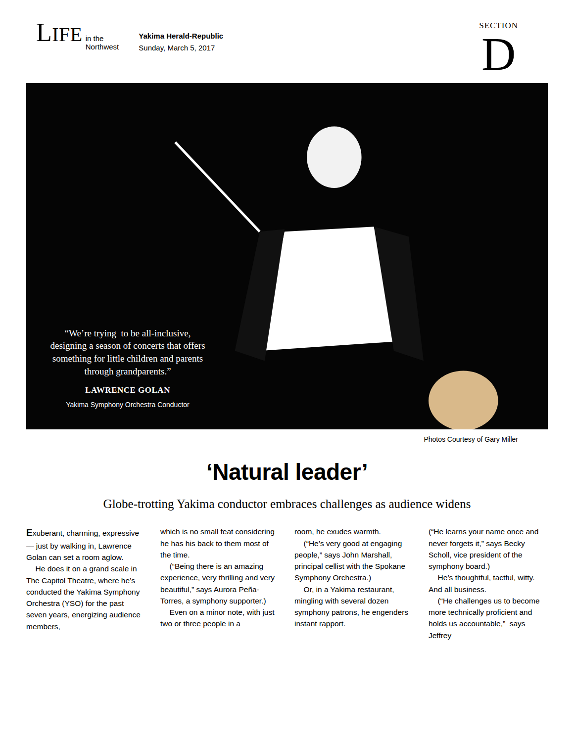LIFE in the
Northwest
Yakima Herald-Republic
Sunday, March 5, 2017
SECTION
D
“We’re trying to be all-inclusive, designing a season of concerts that offers something for little children and parents through grandparents.”
LAWRENCE GOLAN
Yakima Symphony Orchestra Conductor
Photos Courtesy of Gary Miller
‘Natural leader’
Globe-trotting Yakima conductor embraces challenges as audience widens
Exuberant, charming, expressive — just by walking in, Lawrence Golan can set a room aglow.
He does it on a grand scale in The Capitol Theatre, where he’s conducted the Yakima Symphony Orchestra (YSO) for the past seven years, energizing audience members,
which is no small feat considering he has his back to them most of the time.
(“Being there is an amazing experience, very thrilling and very beautiful,” says Aurora Peña-Torres, a symphony supporter.)
Even on a minor note, with just two or three people in a
room, he exudes warmth.
(“He’s very good at engaging people,” says John Marshall, principal cellist with the Spokane Symphony Orchestra.)
Or, in a Yakima restaurant, mingling with several dozen symphony patrons, he engenders instant rapport.
(“He learns your name once and never forgets it,” says Becky Scholl, vice president of the symphony board.)
He’s thoughtful, tactful, witty. And all business.
(“He challenges us to become more technically proficient and holds us accountable,” says Jeffrey